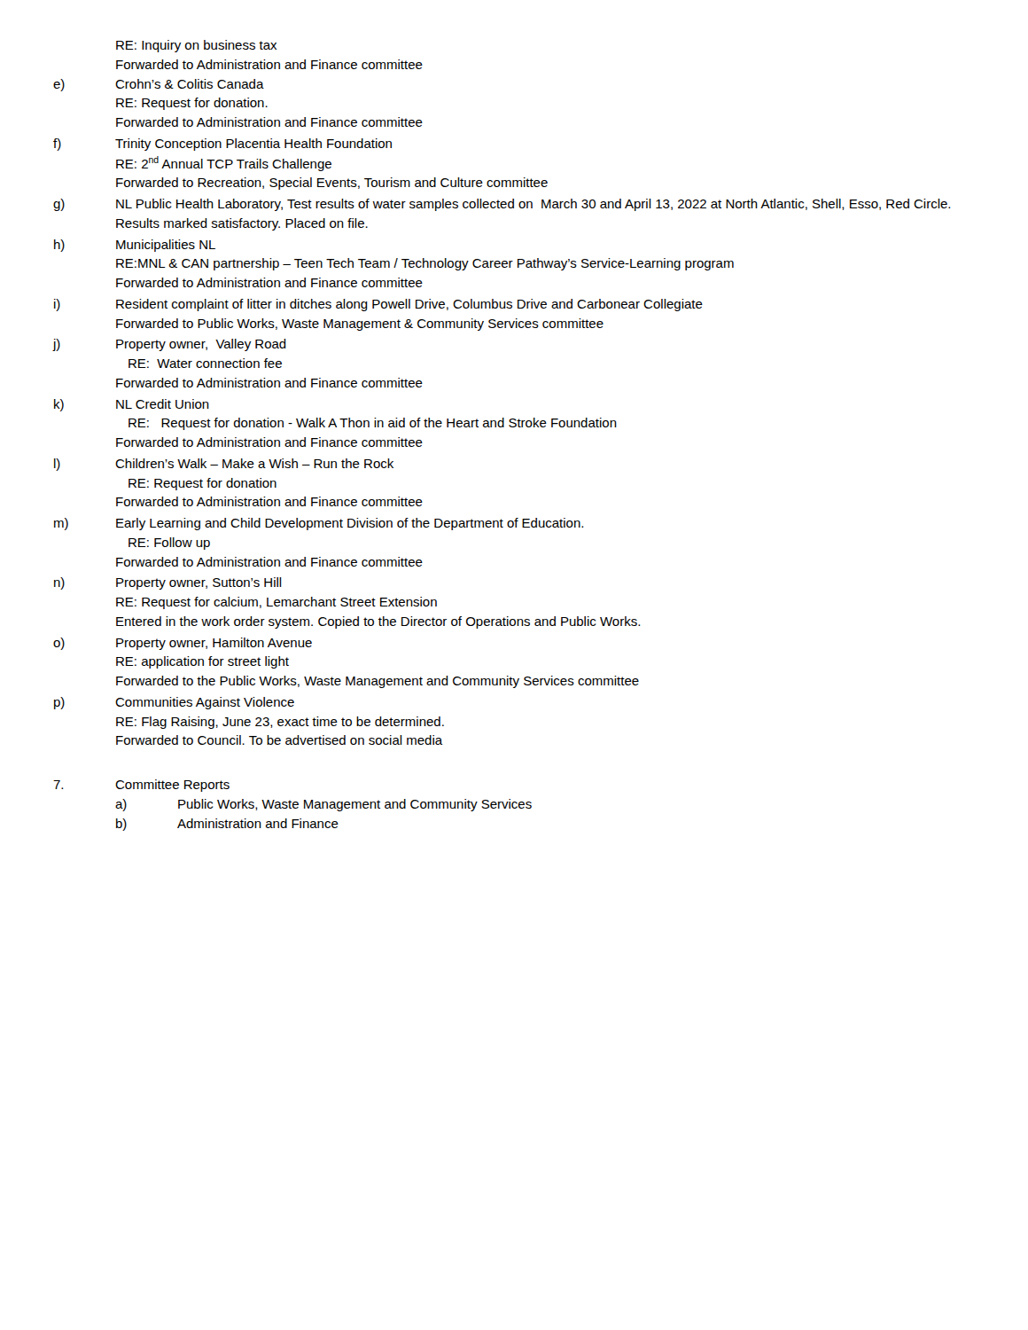RE: Inquiry on business tax
Forwarded to Administration and Finance committee
e) Crohn’s & Colitis Canada RE: Request for donation. Forwarded to Administration and Finance committee
f) Trinity Conception Placentia Health Foundation RE: 2nd Annual TCP Trails Challenge Forwarded to Recreation, Special Events, Tourism and Culture committee
g) NL Public Health Laboratory, Test results of water samples collected on March 30 and April 13, 2022 at North Atlantic, Shell, Esso, Red Circle. Results marked satisfactory. Placed on file.
h) Municipalities NL RE:MNL & CAN partnership – Teen Tech Team / Technology Career Pathway’s Service-Learning program Forwarded to Administration and Finance committee
i) Resident complaint of litter in ditches along Powell Drive, Columbus Drive and Carbonear Collegiate Forwarded to Public Works, Waste Management & Community Services committee
j) Property owner, Valley Road RE: Water connection fee Forwarded to Administration and Finance committee
k) NL Credit Union RE: Request for donation - Walk A Thon in aid of the Heart and Stroke Foundation Forwarded to Administration and Finance committee
l) Children’s Walk – Make a Wish – Run the Rock RE: Request for donation Forwarded to Administration and Finance committee
m) Early Learning and Child Development Division of the Department of Education. RE: Follow up Forwarded to Administration and Finance committee
n) Property owner, Sutton’s Hill RE: Request for calcium, Lemarchant Street Extension Entered in the work order system. Copied to the Director of Operations and Public Works.
o) Property owner, Hamilton Avenue RE: application for street light Forwarded to the Public Works, Waste Management and Community Services committee
p) Communities Against Violence RE: Flag Raising, June 23, exact time to be determined. Forwarded to Council. To be advertised on social media
7. Committee Reports
a) Public Works, Waste Management and Community Services
b) Administration and Finance